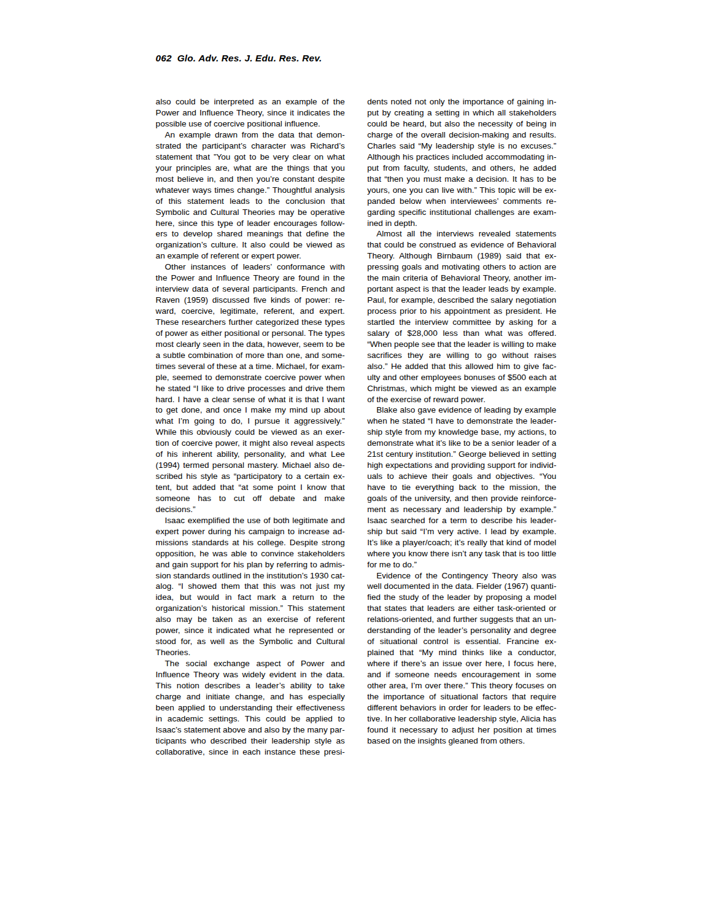062 Glo. Adv. Res. J. Edu. Res. Rev.
also could be interpreted as an example of the Power and Influence Theory, since it indicates the possible use of coercive positional influence.
An example drawn from the data that demonstrated the participant’s character was Richard’s statement that ”You got to be very clear on what your principles are, what are the things that you most believe in, and then you’re constant despite whatever ways times change.” Thoughtful analysis of this statement leads to the conclusion that Symbolic and Cultural Theories may be operative here, since this type of leader encourages followers to develop shared meanings that define the organization’s culture. It also could be viewed as an example of referent or expert power.
Other instances of leaders’ conformance with the Power and Influence Theory are found in the interview data of several participants. French and Raven (1959) discussed five kinds of power: reward, coercive, legitimate, referent, and expert. These researchers further categorized these types of power as either positional or personal. The types most clearly seen in the data, however, seem to be a subtle combination of more than one, and sometimes several of these at a time. Michael, for example, seemed to demonstrate coercive power when he stated “I like to drive processes and drive them hard. I have a clear sense of what it is that I want to get done, and once I make my mind up about what I’m going to do, I pursue it aggressively.” While this obviously could be viewed as an exertion of coercive power, it might also reveal aspects of his inherent ability, personality, and what Lee (1994) termed personal mastery. Michael also described his style as “participatory to a certain extent, but added that “at some point I know that someone has to cut off debate and make decisions.”
Isaac exemplified the use of both legitimate and expert power during his campaign to increase admissions standards at his college. Despite strong opposition, he was able to convince stakeholders and gain support for his plan by referring to admission standards outlined in the institution’s 1930 catalog. “I showed them that this was not just my idea, but would in fact mark a return to the organization’s historical mission.” This statement also may be taken as an exercise of referent power, since it indicated what he represented or stood for, as well as the Symbolic and Cultural Theories.
The social exchange aspect of Power and Influence Theory was widely evident in the data. This notion describes a leader’s ability to take charge and initiate change, and has especially been applied to understanding their effectiveness in academic settings. This could be applied to Isaac’s statement above and also by the many participants who described their leadership style as collaborative, since in each instance these presidents noted not only the importance of gaining input by creating a setting in which all stakeholders could be heard, but also the necessity of being in charge of the overall decision-making and results. Charles said “My leadership style is no excuses.” Although his practices included accommodating input from faculty, students, and others, he added that “then you must make a decision. It has to be yours, one you can live with.” This topic will be expanded below when interviewees’ comments regarding specific institutional challenges are examined in depth.
Almost all the interviews revealed statements that could be construed as evidence of Behavioral Theory. Although Birnbaum (1989) said that expressing goals and motivating others to action are the main criteria of Behavioral Theory, another important aspect is that the leader leads by example. Paul, for example, described the salary negotiation process prior to his appointment as president. He startled the interview committee by asking for a salary of $28,000 less than what was offered. “When people see that the leader is willing to make sacrifices they are willing to go without raises also.” He added that this allowed him to give faculty and other employees bonuses of $500 each at Christmas, which might be viewed as an example of the exercise of reward power.
Blake also gave evidence of leading by example when he stated “I have to demonstrate the leadership style from my knowledge base, my actions, to demonstrate what it’s like to be a senior leader of a 21st century institution.” George believed in setting high expectations and providing support for individuals to achieve their goals and objectives. “You have to tie everything back to the mission, the goals of the university, and then provide reinforcement as necessary and leadership by example.” Isaac searched for a term to describe his leadership but said “I’m very active. I lead by example. It’s like a player/coach; it’s really that kind of model where you know there isn’t any task that is too little for me to do.”
Evidence of the Contingency Theory also was well documented in the data. Fielder (1967) quantified the study of the leader by proposing a model that states that leaders are either task-oriented or relations-oriented, and further suggests that an understanding of the leader’s personality and degree of situational control is essential. Francine explained that “My mind thinks like a conductor, where if there’s an issue over here, I focus here, and if someone needs encouragement in some other area, I’m over there.” This theory focuses on the importance of situational factors that require different behaviors in order for leaders to be effective. In her collaborative leadership style, Alicia has found it necessary to adjust her position at times based on the insights gleaned from others.